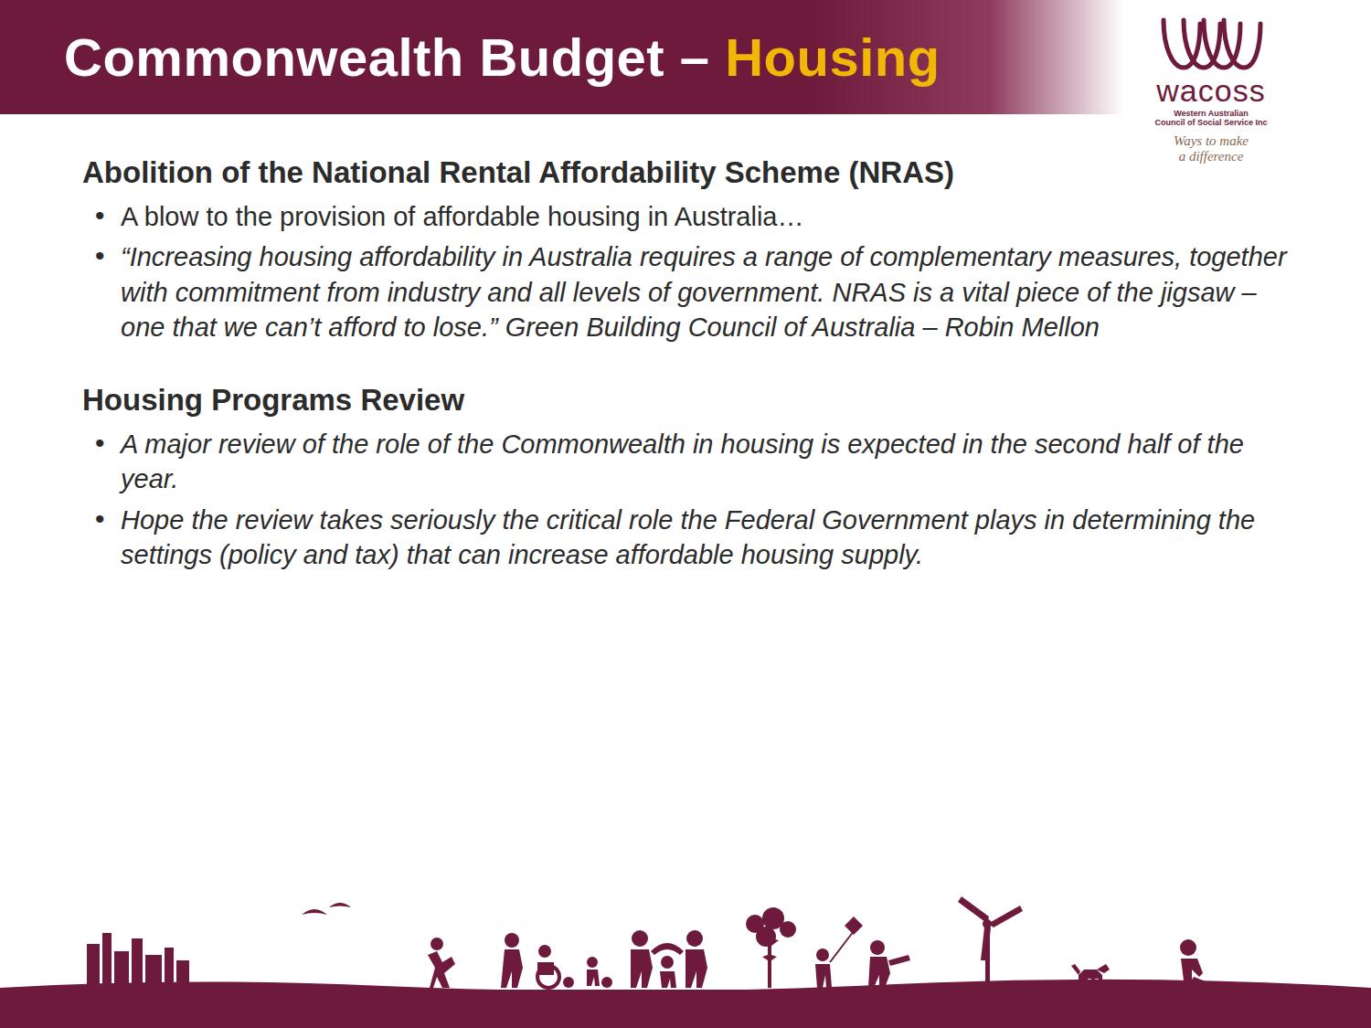Commonwealth Budget – Housing
wacoss
Western Australian
Council of Social Service Inc
Ways to make
a difference
Abolition of the National Rental Affordability Scheme (NRAS)
A blow to the provision of affordable housing in Australia…
“Increasing housing affordability in Australia requires a range of complementary measures, together with commitment from industry and all levels of government. NRAS is a vital piece of the jigsaw – one that we can’t afford to lose.” Green Building Council of Australia – Robin Mellon
Housing Programs Review
A major review of the role of the Commonwealth in housing is expected in the second half of the year.
Hope the review takes seriously the critical role the Federal Government plays in determining the settings (policy and tax) that can increase affordable housing supply.